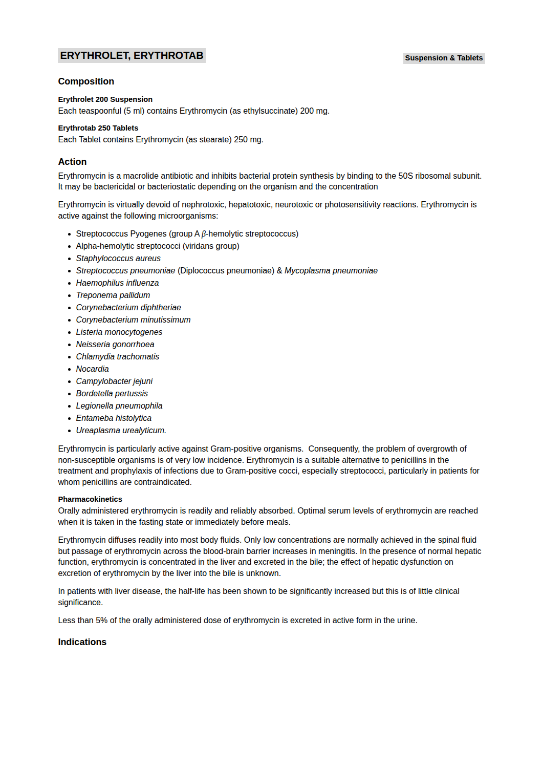Suspension & Tablets
ERYTHROLET, ERYTHROTAB
Composition
Erythrolet 200 Suspension
Each teaspoonful (5 ml) contains Erythromycin (as ethylsuccinate) 200 mg.
Erythrotab 250 Tablets
Each Tablet contains Erythromycin (as stearate) 250 mg.
Action
Erythromycin is a macrolide antibiotic and inhibits bacterial protein synthesis by binding to the 50S ribosomal subunit. It may be bactericidal or bacteriostatic depending on the organism and the concentration
Erythromycin is virtually devoid of nephrotoxic, hepatotoxic, neurotoxic or photosensitivity reactions. Erythromycin is active against the following microorganisms:
Streptococcus Pyogenes (group A β-hemolytic streptococcus)
Alpha-hemolytic streptococci (viridans group)
Staphylococcus aureus
Streptococcus pneumoniae (Diplococcus pneumoniae) & Mycoplasma pneumoniae
Haemophilus influenza
Treponema pallidum
Corynebacterium diphtheriae
Corynebacterium minutissimum
Listeria monocytogenes
Neisseria gonorrhoea
Chlamydia trachomatis
Nocardia
Campylobacter jejuni
Bordetella pertussis
Legionella pneumophila
Entameba histolytica
Ureaplasma urealyticum.
Erythromycin is particularly active against Gram-positive organisms. Consequently, the problem of overgrowth of non-susceptible organisms is of very low incidence. Erythromycin is a suitable alternative to penicillins in the treatment and prophylaxis of infections due to Gram-positive cocci, especially streptococci, particularly in patients for whom penicillins are contraindicated.
Pharmacokinetics
Orally administered erythromycin is readily and reliably absorbed. Optimal serum levels of erythromycin are reached when it is taken in the fasting state or immediately before meals.
Erythromycin diffuses readily into most body fluids. Only low concentrations are normally achieved in the spinal fluid but passage of erythromycin across the blood-brain barrier increases in meningitis. In the presence of normal hepatic function, erythromycin is concentrated in the liver and excreted in the bile; the effect of hepatic dysfunction on excretion of erythromycin by the liver into the bile is unknown.
In patients with liver disease, the half-life has been shown to be significantly increased but this is of little clinical significance.
Less than 5% of the orally administered dose of erythromycin is excreted in active form in the urine.
Indications